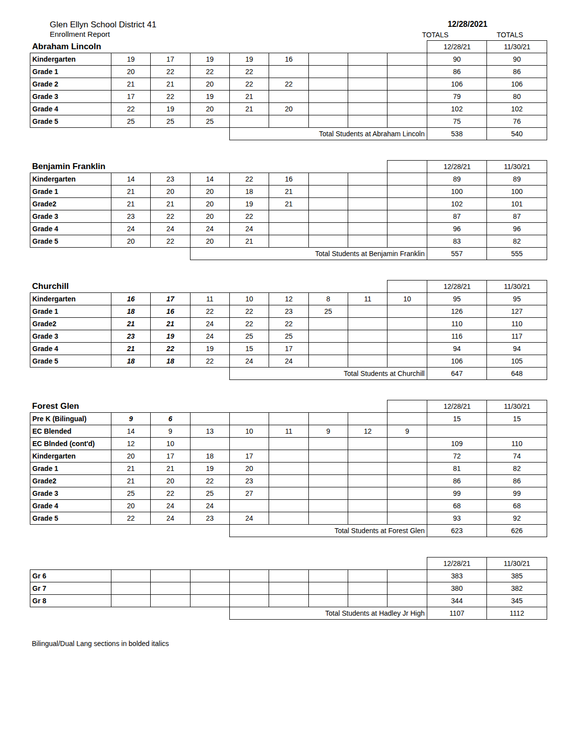Glen Ellyn School District 41
Enrollment Report
12/28/2021
TOTALS TOTALS
| Abraham Lincoln | 12/28/21 | 11/30/21 |
| Kindergarten | 19 | 17 | 19 | 19 | 16 | | | | 90 | 90 |
| Grade 1 | 20 | 22 | 22 | 22 | | | | | 86 | 86 |
| Grade 2 | 21 | 21 | 20 | 22 | 22 | | | | 106 | 106 |
| Grade 3 | 17 | 22 | 19 | 21 | | | | | 79 | 80 |
| Grade 4 | 22 | 19 | 20 | 21 | 20 | | | | 102 | 102 |
| Grade 5 | 25 | 25 | 25 | | | | | | 75 | 76 |
| | | | | Total Students at Abraham Lincoln | 538 | 540 |
| Benjamin Franklin | | 12/28/21 | 11/30/21 |
| Kindergarten | 14 | 23 | 14 | 22 | 16 | | | | 89 | 89 |
| Grade 1 | 21 | 20 | 20 | 18 | 21 | | | | 100 | 100 |
| Grade2 | 21 | 21 | 20 | 19 | 21 | | | | 102 | 101 |
| Grade 3 | 23 | 22 | 20 | 22 | | | | | 87 | 87 |
| Grade 4 | 24 | 24 | 24 | 24 | | | | | 96 | 96 |
| Grade 5 | 20 | 22 | 20 | 21 | | | | | 83 | 82 |
| | | | Total Students at Benjamin Franklin | 557 | 555 |
| Churchill | | 12/28/21 | 11/30/21 |
| Kindergarten | 16 | 17 | 11 | 10 | 12 | 8 | 11 | 10 | 95 | 95 |
| Grade 1 | 18 | 16 | 22 | 22 | 23 | 25 | | | 126 | 127 |
| Grade2 | 21 | 21 | 24 | 22 | 22 | | | | 110 | 110 |
| Grade 3 | 23 | 19 | 24 | 25 | 25 | | | | 116 | 117 |
| Grade 4 | 21 | 22 | 19 | 15 | 17 | | | | 94 | 94 |
| Grade 5 | 18 | 18 | 22 | 24 | 24 | | | | 106 | 105 |
| | | | | Total Students at Churchill | 647 | 648 |
| Forest Glen | | 12/28/21 | 11/30/21 |
| Pre K (Bilingual) | 9 | 6 | | | | | | | 15 | 15 |
| EC Blended | 14 | 9 | 13 | 10 | 11 | 9 | 12 | 9 | | |
| EC Blnded (cont'd) | 12 | 10 | | | | | | | 109 | 110 |
| Kindergarten | 20 | 17 | 18 | 17 | | | | | 72 | 74 |
| Grade 1 | 21 | 21 | 19 | 20 | | | | | 81 | 82 |
| Grade2 | 21 | 20 | 22 | 23 | | | | | 86 | 86 |
| Grade 3 | 25 | 22 | 25 | 27 | | | | | 99 | 99 |
| Grade 4 | 20 | 24 | 24 | | | | | | 68 | 68 |
| Grade 5 | 22 | 24 | 23 | 24 | | | | | 93 | 92 |
| | | | | Total Students at Forest Glen | 623 | 626 |
| | | | | | | | | | 12/28/21 | 11/30/21 |
| Gr 6 | | | | | | | | | 383 | 385 |
| Gr 7 | | | | | | | | | 380 | 382 |
| Gr 8 | | | | | | | | | 344 | 345 |
| | | | | Total Students at Hadley Jr High | 1107 | 1112 |
Bilingual/Dual Lang sections in bolded italics